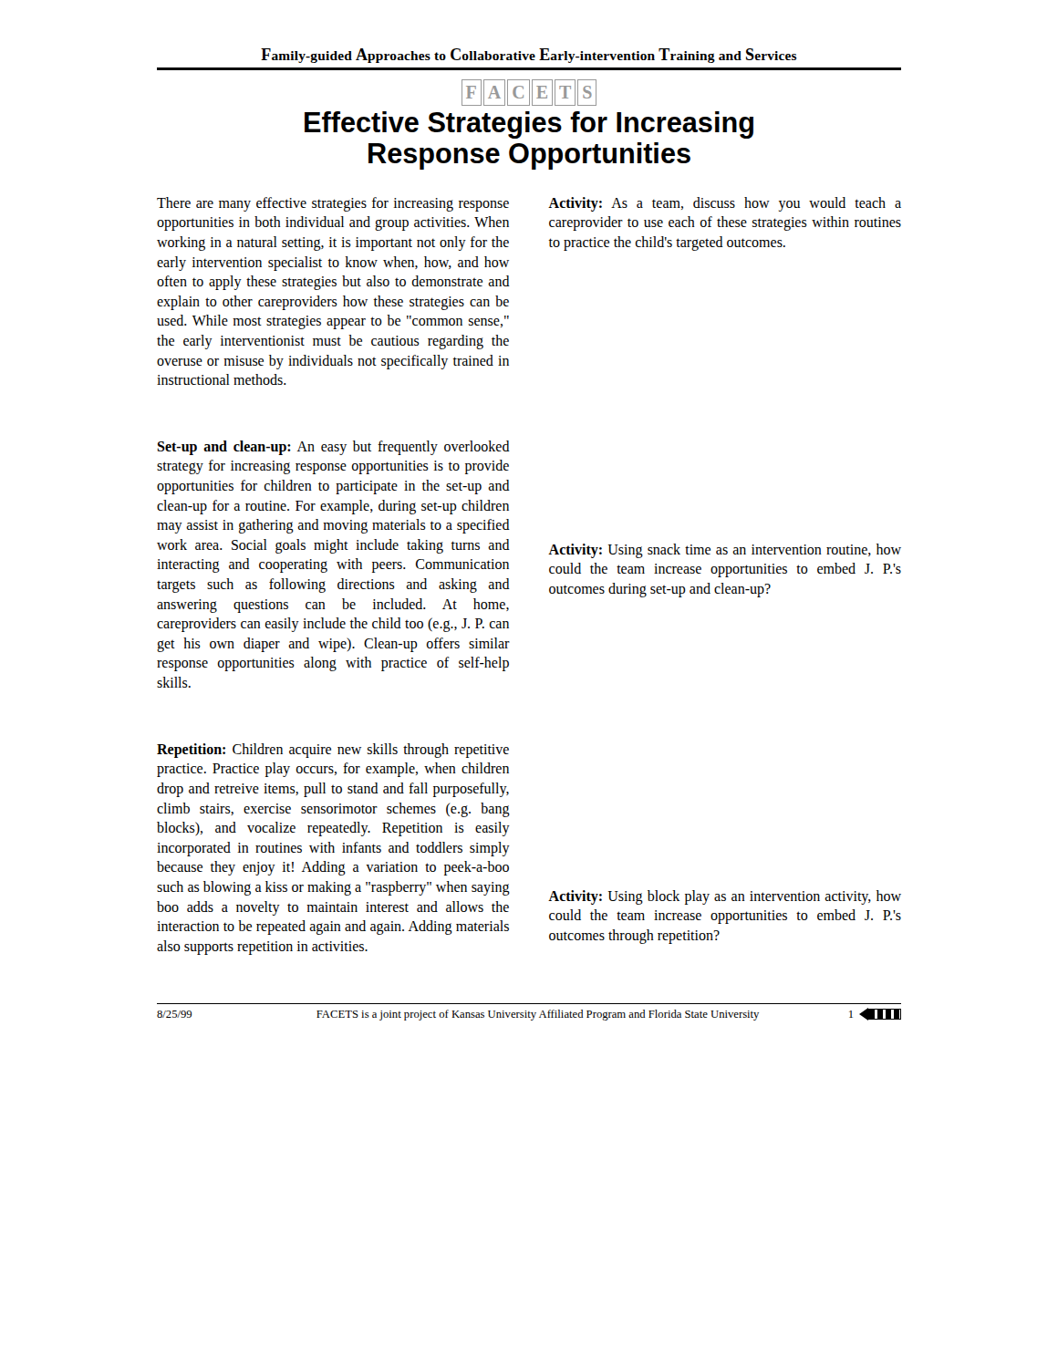Family-guided Approaches to Collaborative Early-intervention Training and Services
FACETS
Effective Strategies for Increasing
Response Opportunities
There are many effective strategies for increasing response opportunities in both individual and group activities. When working in a natural setting, it is important not only for the early intervention specialist to know when, how, and how often to apply these strategies but also to demonstrate and explain to other careproviders how these strategies can be used. While most strategies appear to be "common sense," the early interventionist must be cautious regarding the overuse or misuse by individuals not specifically trained in instructional methods.
Set-up and clean-up: An easy but frequently overlooked strategy for increasing response opportunities is to provide opportunities for children to participate in the set-up and clean-up for a routine. For example, during set-up children may assist in gathering and moving materials to a specified work area. Social goals might include taking turns and interacting and cooperating with peers. Communication targets such as following directions and asking and answering questions can be included. At home, careproviders can easily include the child too (e.g., J. P. can get his own diaper and wipe). Clean-up offers similar response opportunities along with practice of self-help skills.
Repetition: Children acquire new skills through repetitive practice. Practice play occurs, for example, when children drop and retreive items, pull to stand and fall purposefully, climb stairs, exercise sensorimotor schemes (e.g. bang blocks), and vocalize repeatedly. Repetition is easily incorporated in routines with infants and toddlers simply because they enjoy it! Adding a variation to peek-a-boo such as blowing a kiss or making a "raspberry" when saying boo adds a novelty to maintain interest and allows the interaction to be repeated again and again. Adding materials also supports repetition in activities.
Activity: As a team, discuss how you would teach a careprovider to use each of these strategies within routines to practice the child's targeted outcomes.
Activity: Using snack time as an intervention routine, how could the team increase opportunities to embed J. P.'s outcomes during set-up and clean-up?
Activity: Using block play as an intervention activity, how could the team increase opportunities to embed J. P.'s outcomes through repetition?
8/25/99
FACETS is a joint project of Kansas University Affiliated Program and Florida State University
1